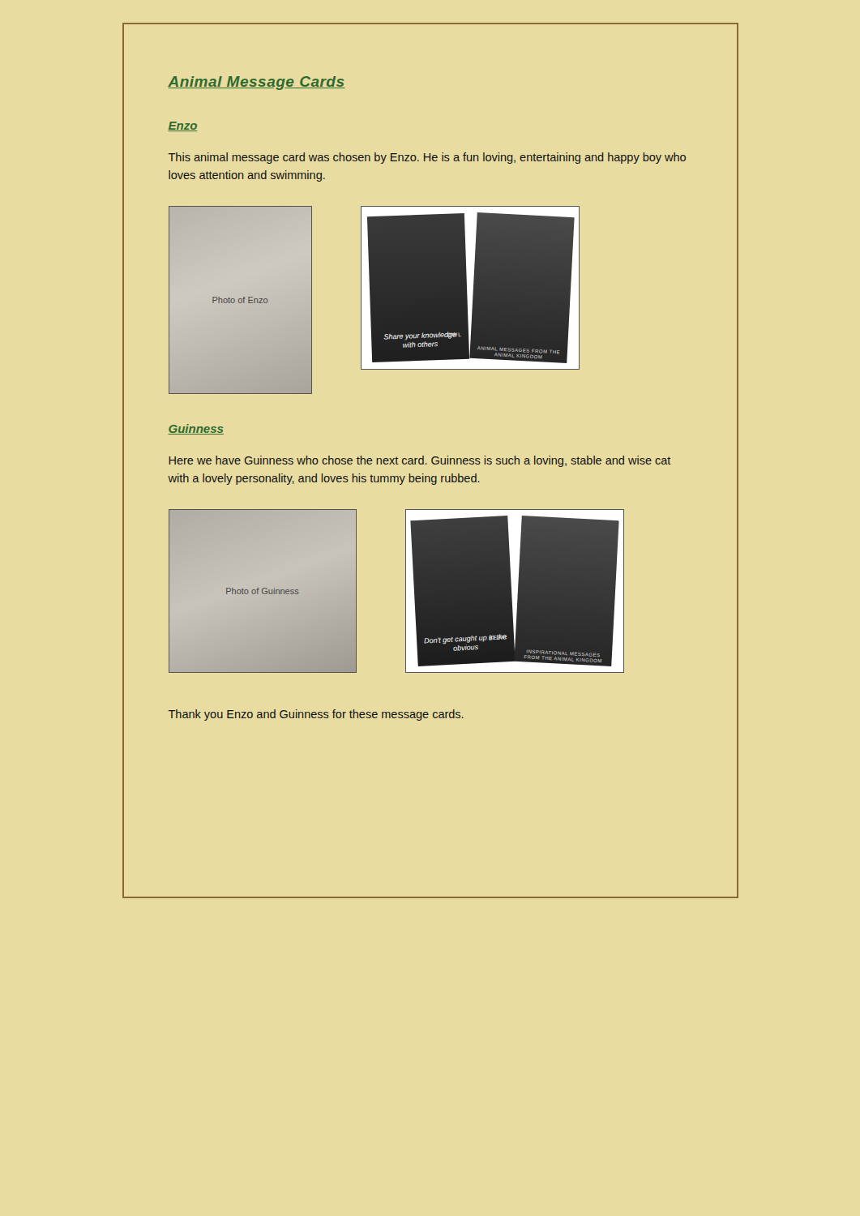Animal Message Cards
Enzo
This animal message card was chosen by Enzo. He is a fun loving, entertaining and happy boy who loves attention and swimming.
Photo of Enzo
Share your knowledge with others
Owl
Animal Messages from the Animal Kingdom
Guinness
Here we have Guinness who chose the next card. Guinness is such a loving, stable and wise cat with a lovely personality, and loves his tummy being rubbed.
Photo of Guinness
Don't get caught up in the obvious
Bear
Inspirational Messages from the Animal Kingdom
Thank you Enzo and Guinness for these message cards.